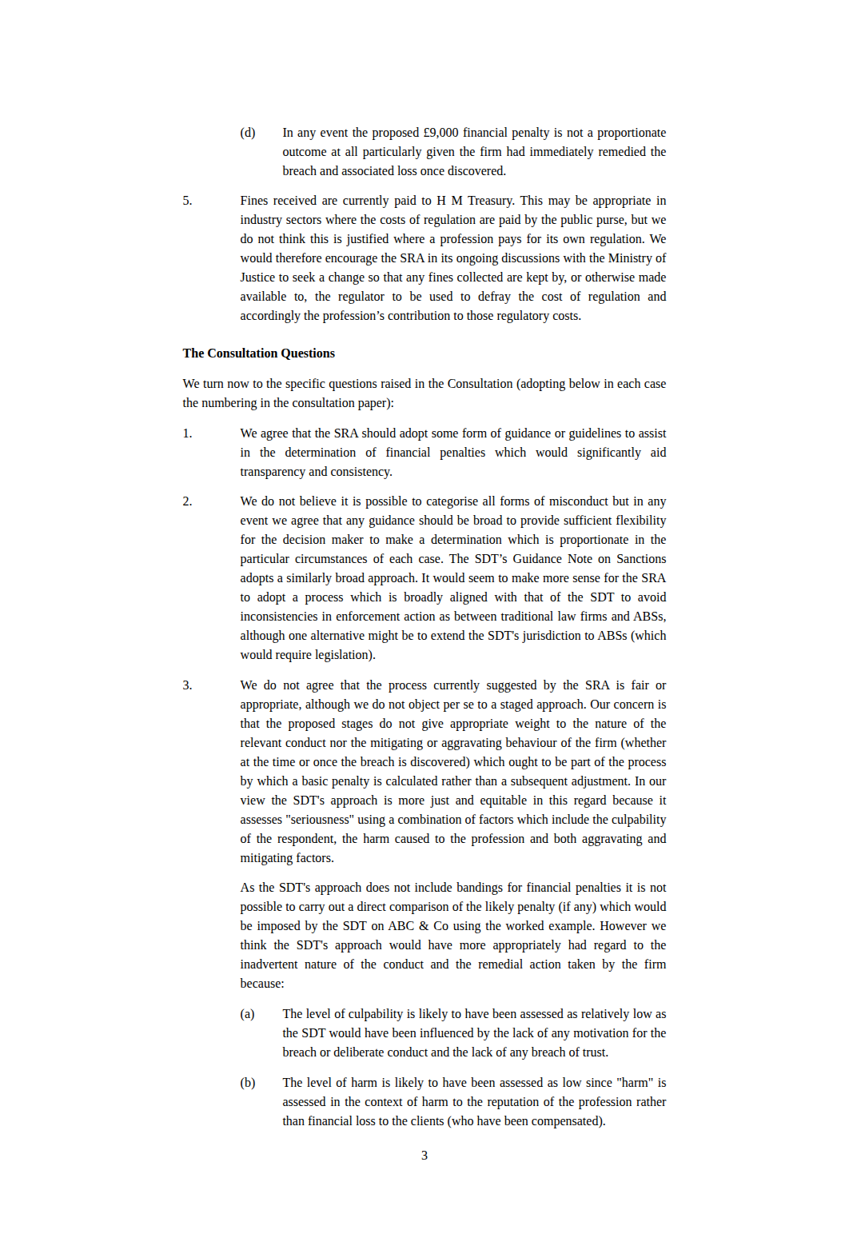| | (d) | In any event the proposed £9,000 financial penalty is not a proportionate outcome at all particularly given the firm had immediately remedied the breach and associated loss once discovered. |
| 5. | Fines received are currently paid to H M Treasury. This may be appropriate in industry sectors where the costs of regulation are paid by the public purse, but we do not think this is justified where a profession pays for its own regulation. We would therefore encourage the SRA in its ongoing discussions with the Ministry of Justice to seek a change so that any fines collected are kept by, or otherwise made available to, the regulator to be used to defray the cost of regulation and accordingly the profession’s contribution to those regulatory costs. |
The Consultation Questions
We turn now to the specific questions raised in the Consultation (adopting below in each case the numbering in the consultation paper):
| 1. | We agree that the SRA should adopt some form of guidance or guidelines to assist in the determination of financial penalties which would significantly aid transparency and consistency. |
| 2. | We do not believe it is possible to categorise all forms of misconduct but in any event we agree that any guidance should be broad to provide sufficient flexibility for the decision maker to make a determination which is proportionate in the particular circumstances of each case. The SDT’s Guidance Note on Sanctions adopts a similarly broad approach. It would seem to make more sense for the SRA to adopt a process which is broadly aligned with that of the SDT to avoid inconsistencies in enforcement action as between traditional law firms and ABSs, although one alternative might be to extend the SDT's jurisdiction to ABSs (which would require legislation). |
| 3. | We do not agree that the process currently suggested by the SRA is fair or appropriate, although we do not object per se to a staged approach. Our concern is that the proposed stages do not give appropriate weight to the nature of the relevant conduct nor the mitigating or aggravating behaviour of the firm (whether at the time or once the breach is discovered) which ought to be part of the process by which a basic penalty is calculated rather than a subsequent adjustment. In our view the SDT's approach is more just and equitable in this regard because it assesses "seriousness" using a combination of factors which include the culpability of the respondent, the harm caused to the profession and both aggravating and mitigating factors. |
As the SDT's approach does not include bandings for financial penalties it is not possible to carry out a direct comparison of the likely penalty (if any) which would be imposed by the SDT on ABC & Co using the worked example. However we think the SDT's approach would have more appropriately had regard to the inadvertent nature of the conduct and the remedial action taken by the firm because:
| | (a) | The level of culpability is likely to have been assessed as relatively low as the SDT would have been influenced by the lack of any motivation for the breach or deliberate conduct and the lack of any breach of trust. |
| | (b) | The level of harm is likely to have been assessed as low since "harm" is assessed in the context of harm to the reputation of the profession rather than financial loss to the clients (who have been compensated). |
3